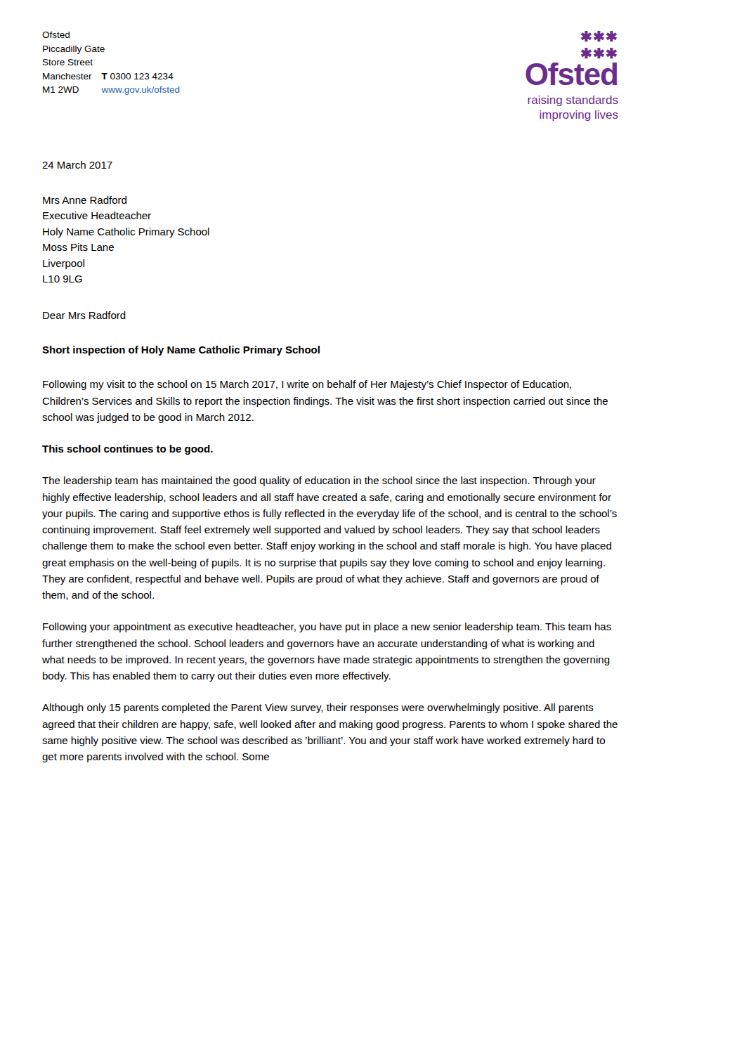Ofsted
Piccadilly Gate
Store Street
| Manchester | T 0300 123 4234 |
| M1 2WD | www.gov.uk/ofsted |
✱✱✱
✱✱✱
Ofsted
raising standards
improving lives
24 March 2017
Mrs Anne Radford
Executive Headteacher
Holy Name Catholic Primary School
Moss Pits Lane
Liverpool
L10 9LG
Dear Mrs Radford
Short inspection of Holy Name Catholic Primary School
Following my visit to the school on 15 March 2017, I write on behalf of Her Majesty’s Chief Inspector of Education, Children’s Services and Skills to report the inspection findings. The visit was the first short inspection carried out since the school was judged to be good in March 2012.
This school continues to be good.
The leadership team has maintained the good quality of education in the school since the last inspection. Through your highly effective leadership, school leaders and all staff have created a safe, caring and emotionally secure environment for your pupils. The caring and supportive ethos is fully reflected in the everyday life of the school, and is central to the school’s continuing improvement. Staff feel extremely well supported and valued by school leaders. They say that school leaders challenge them to make the school even better. Staff enjoy working in the school and staff morale is high. You have placed great emphasis on the well-being of pupils. It is no surprise that pupils say they love coming to school and enjoy learning. They are confident, respectful and behave well. Pupils are proud of what they achieve. Staff and governors are proud of them, and of the school.
Following your appointment as executive headteacher, you have put in place a new senior leadership team. This team has further strengthened the school. School leaders and governors have an accurate understanding of what is working and what needs to be improved. In recent years, the governors have made strategic appointments to strengthen the governing body. This has enabled them to carry out their duties even more effectively.
Although only 15 parents completed the Parent View survey, their responses were overwhelmingly positive. All parents agreed that their children are happy, safe, well looked after and making good progress. Parents to whom I spoke shared the same highly positive view. The school was described as ’brilliant’. You and your staff work have worked extremely hard to get more parents involved with the school. Some